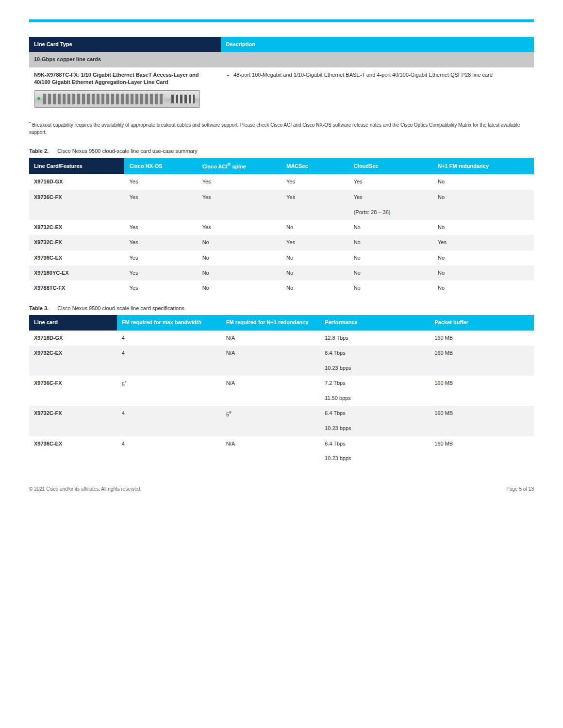| Line Card Type | Description |
| --- | --- |
| 10-Gbps copper line cards |
| N9K-X9788TC-FX: 1/10 Gigabit Ethernet BaseT Access-Layer and 40/100 Gigabit Ethernet Aggregation-Layer Line Card | 48-port 100-Megabit and 1/10-Gigabit Ethernet BASE-T and 4-port 40/100-Gigabit Ethernet QSFP28 line card |
* Breakout capability requires the availability of appropriate breakout cables and software support. Please check Cisco ACI and Cisco NX-OS software release notes and the Cisco Optics Compatibility Matrix for the latest available support.
Table 2. Cisco Nexus 9500 cloud-scale line card use-case summary
| Line Card/Features | Cisco NX-OS | Cisco ACI ® spine | MACSec | CloudSec | N+1 FM redundancy |
| --- | --- | --- | --- | --- | --- |
| X9716D-GX | Yes | Yes | Yes | Yes | No |
| X9736C-FX | Yes | Yes | Yes | Yes (Ports: 28 – 36) | No |
| X9732C-EX | Yes | Yes | No | No | No |
| X9732C-FX | Yes | No | Yes | No | Yes |
| X9736C-EX | Yes | No | No | No | No |
| X97160YC-EX | Yes | No | No | No | No |
| X9788TC-FX | Yes | No | No | No | No |
Table 3. Cisco Nexus 9500 cloud-scale line card specifications
| Line card | FM required for max bandwidth | FM required for N+1 redundancy | Performance | Packet buffer |
| --- | --- | --- | --- | --- |
| X9716D-GX | 4 | N/A | 12.8 Tbps | 160 MB |
| X9732C-EX | 4 | N/A | 6.4 Tbps 10.23 bpps | 160 MB |
| X9736C-FX | 5 * | N/A | 7.2 Tbps 11.50 bpps | 160 MB |
| X9732C-FX | 4 | 5 # | 6.4 Tbps 10.23 bpps | 160 MB |
| X9736C-EX | 4 | N/A | 6.4 Tbps 10.23 bpps | 160 MB |
© 2021 Cisco and/or its affiliates. All rights reserved. Page 5 of 13